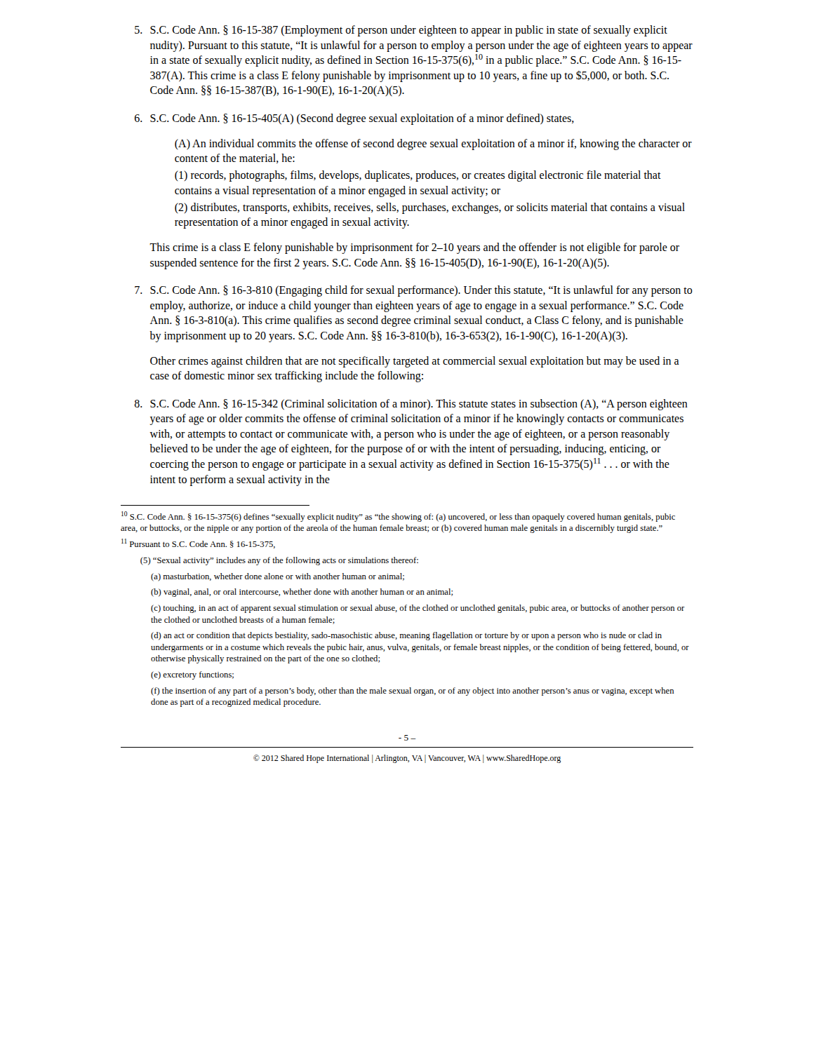S.C. Code Ann. § 16-15-387 (Employment of person under eighteen to appear in public in state of sexually explicit nudity). Pursuant to this statute, “It is unlawful for a person to employ a person under the age of eighteen years to appear in a state of sexually explicit nudity, as defined in Section 16-15-375(6),10 in a public place.” S.C. Code Ann. § 16-15-387(A). This crime is a class E felony punishable by imprisonment up to 10 years, a fine up to $5,000, or both. S.C. Code Ann. §§ 16-15-387(B), 16-1-90(E), 16-1-20(A)(5).
S.C. Code Ann. § 16-15-405(A) (Second degree sexual exploitation of a minor defined) states,
(A) An individual commits the offense of second degree sexual exploitation of a minor if, knowing the character or content of the material, he:
(1) records, photographs, films, develops, duplicates, produces, or creates digital electronic file material that contains a visual representation of a minor engaged in sexual activity; or
(2) distributes, transports, exhibits, receives, sells, purchases, exchanges, or solicits material that contains a visual representation of a minor engaged in sexual activity.
This crime is a class E felony punishable by imprisonment for 2–10 years and the offender is not eligible for parole or suspended sentence for the first 2 years. S.C. Code Ann. §§ 16-15-405(D), 16-1-90(E), 16-1-20(A)(5).
S.C. Code Ann. § 16-3-810 (Engaging child for sexual performance). Under this statute, “It is unlawful for any person to employ, authorize, or induce a child younger than eighteen years of age to engage in a sexual performance.” S.C. Code Ann. § 16-3-810(a). This crime qualifies as second degree criminal sexual conduct, a Class C felony, and is punishable by imprisonment up to 20 years. S.C. Code Ann. §§ 16-3-810(b), 16-3-653(2), 16-1-90(C), 16-1-20(A)(3).
Other crimes against children that are not specifically targeted at commercial sexual exploitation but may be used in a case of domestic minor sex trafficking include the following:
S.C. Code Ann. § 16-15-342 (Criminal solicitation of a minor). This statute states in subsection (A), “A person eighteen years of age or older commits the offense of criminal solicitation of a minor if he knowingly contacts or communicates with, or attempts to contact or communicate with, a person who is under the age of eighteen, or a person reasonably believed to be under the age of eighteen, for the purpose of or with the intent of persuading, inducing, enticing, or coercing the person to engage or participate in a sexual activity as defined in Section 16-15-375(5)11 . . . or with the intent to perform a sexual activity in the
10 S.C. Code Ann. § 16-15-375(6) defines “sexually explicit nudity” as “the showing of: (a) uncovered, or less than opaquely covered human genitals, pubic area, or buttocks, or the nipple or any portion of the areola of the human female breast; or (b) covered human male genitals in a discernibly turgid state.”
11 Pursuant to S.C. Code Ann. § 16-15-375,
(5) “Sexual activity” includes any of the following acts or simulations thereof:
(a) masturbation, whether done alone or with another human or animal;
(b) vaginal, anal, or oral intercourse, whether done with another human or an animal;
(c) touching, in an act of apparent sexual stimulation or sexual abuse, of the clothed or unclothed genitals, pubic area, or buttocks of another person or the clothed or unclothed breasts of a human female;
(d) an act or condition that depicts bestiality, sado-masochistic abuse, meaning flagellation or torture by or upon a person who is nude or clad in undergarments or in a costume which reveals the pubic hair, anus, vulva, genitals, or female breast nipples, or the condition of being fettered, bound, or otherwise physically restrained on the part of the one so clothed;
(e) excretory functions;
(f) the insertion of any part of a person’s body, other than the male sexual organ, or of any object into another person’s anus or vagina, except when done as part of a recognized medical procedure.
- 5 –
© 2012 Shared Hope International | Arlington, VA | Vancouver, WA | www.SharedHope.org